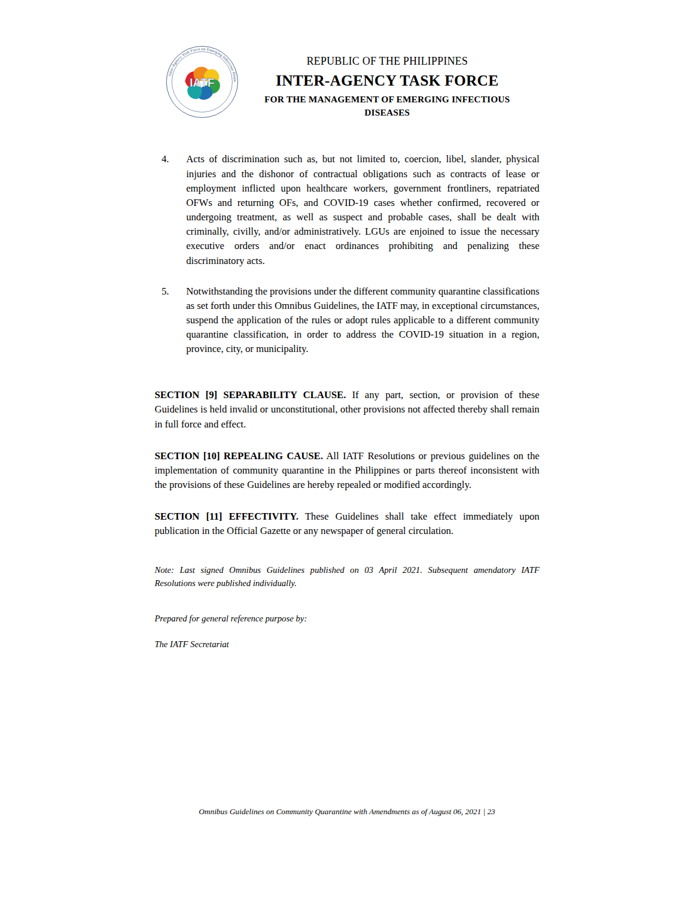Inter-Agency Task Force on Emerging Infectious Diseases IATF
REPUBLIC OF THE PHILIPPINES
INTER-AGENCY TASK FORCE
FOR THE MANAGEMENT OF EMERGING INFECTIOUS DISEASES
4. Acts of discrimination such as, but not limited to, coercion, libel, slander, physical injuries and the dishonor of contractual obligations such as contracts of lease or employment inflicted upon healthcare workers, government frontliners, repatriated OFWs and returning OFs, and COVID-19 cases whether confirmed, recovered or undergoing treatment, as well as suspect and probable cases, shall be dealt with criminally, civilly, and/or administratively. LGUs are enjoined to issue the necessary executive orders and/or enact ordinances prohibiting and penalizing these discriminatory acts.
5. Notwithstanding the provisions under the different community quarantine classifications as set forth under this Omnibus Guidelines, the IATF may, in exceptional circumstances, suspend the application of the rules or adopt rules applicable to a different community quarantine classification, in order to address the COVID-19 situation in a region, province, city, or municipality.
SECTION [9] SEPARABILITY CLAUSE. If any part, section, or provision of these Guidelines is held invalid or unconstitutional, other provisions not affected thereby shall remain in full force and effect.
SECTION [10] REPEALING CAUSE. All IATF Resolutions or previous guidelines on the implementation of community quarantine in the Philippines or parts thereof inconsistent with the provisions of these Guidelines are hereby repealed or modified accordingly.
SECTION [11] EFFECTIVITY. These Guidelines shall take effect immediately upon publication in the Official Gazette or any newspaper of general circulation.
Note: Last signed Omnibus Guidelines published on 03 April 2021. Subsequent amendatory IATF Resolutions were published individually.
Prepared for general reference purpose by:
The IATF Secretariat
Omnibus Guidelines on Community Quarantine with Amendments as of August 06, 2021 | 23